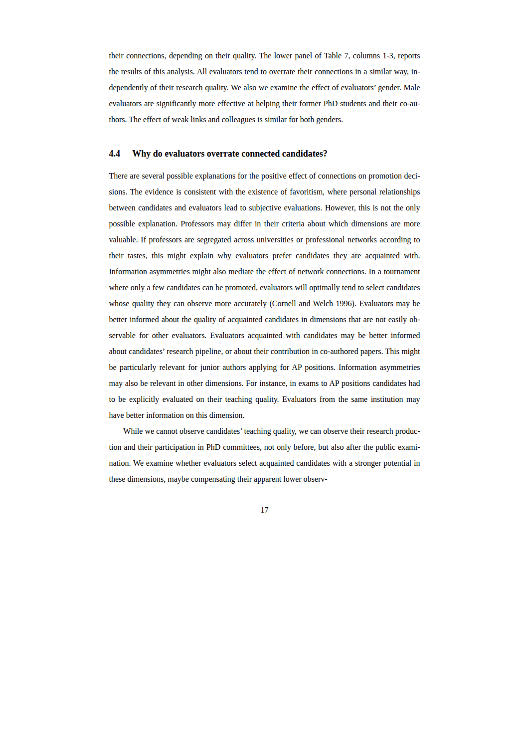their connections, depending on their quality. The lower panel of Table 7, columns 1-3, reports the results of this analysis. All evaluators tend to overrate their connections in a similar way, independently of their research quality. We also we examine the effect of evaluators’ gender. Male evaluators are significantly more effective at helping their former PhD students and their co-authors. The effect of weak links and colleagues is similar for both genders.
4.4 Why do evaluators overrate connected candidates?
There are several possible explanations for the positive effect of connections on promotion decisions. The evidence is consistent with the existence of favoritism, where personal relationships between candidates and evaluators lead to subjective evaluations. However, this is not the only possible explanation. Professors may differ in their criteria about which dimensions are more valuable. If professors are segregated across universities or professional networks according to their tastes, this might explain why evaluators prefer candidates they are acquainted with. Information asymmetries might also mediate the effect of network connections. In a tournament where only a few candidates can be promoted, evaluators will optimally tend to select candidates whose quality they can observe more accurately (Cornell and Welch 1996). Evaluators may be better informed about the quality of acquainted candidates in dimensions that are not easily observable for other evaluators. Evaluators acquainted with candidates may be better informed about candidates’ research pipeline, or about their contribution in co-authored papers. This might be particularly relevant for junior authors applying for AP positions. Information asymmetries may also be relevant in other dimensions. For instance, in exams to AP positions candidates had to be explicitly evaluated on their teaching quality. Evaluators from the same institution may have better information on this dimension.
While we cannot observe candidates’ teaching quality, we can observe their research production and their participation in PhD committees, not only before, but also after the public examination. We examine whether evaluators select acquainted candidates with a stronger potential in these dimensions, maybe compensating their apparent lower observ-
17